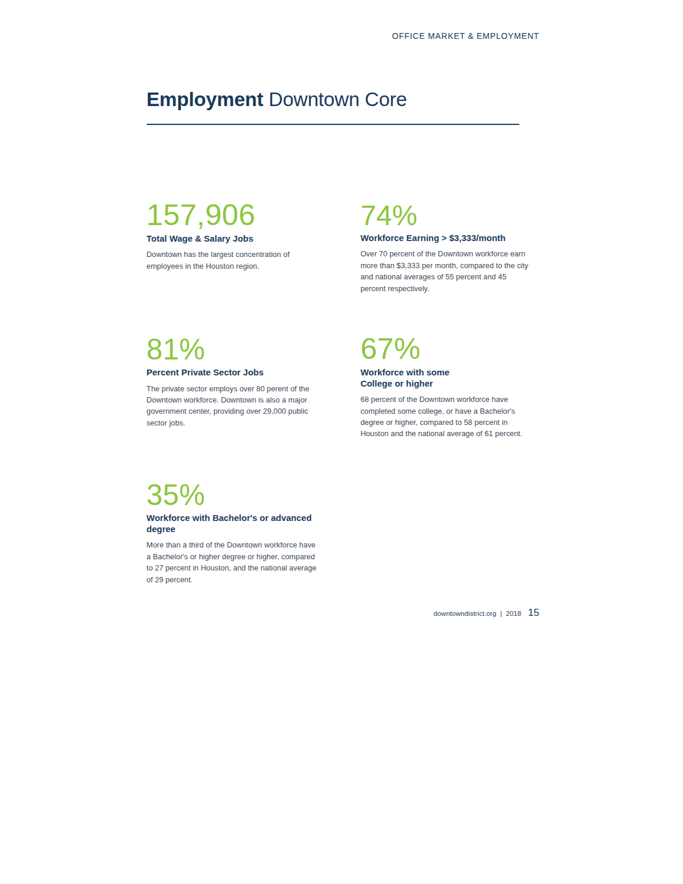Office Market & Employment
Employment Downtown Core
157,906
Total Wage & Salary Jobs
Downtown has the largest concentration of employees in the Houston region.
74%
Workforce Earning > $3,333/month
Over 70 percent of the Downtown workforce earn more than $3,333 per month, compared to the city and national averages of 55 percent and 45 percent respectively.
81%
Percent Private Sector Jobs
The private sector employs over 80 perent of the Downtown workforce. Downtown is also a major government center, providing over 29,000 public sector jobs.
67%
Workforce with some
College or higher
68 percent of the Downtown workforce have completed some college, or have a Bachelor's degree or higher, compared to 58 percent in Houston and the national average of 61 percent.
35%
Workforce with Bachelor's or advanced degree
More than a third of the Downtown workforce have a Bachelor's or higher degree or higher, compared to 27 percent in Houston, and the national average of 29 percent.
downtowndistrict.org | 2018 15